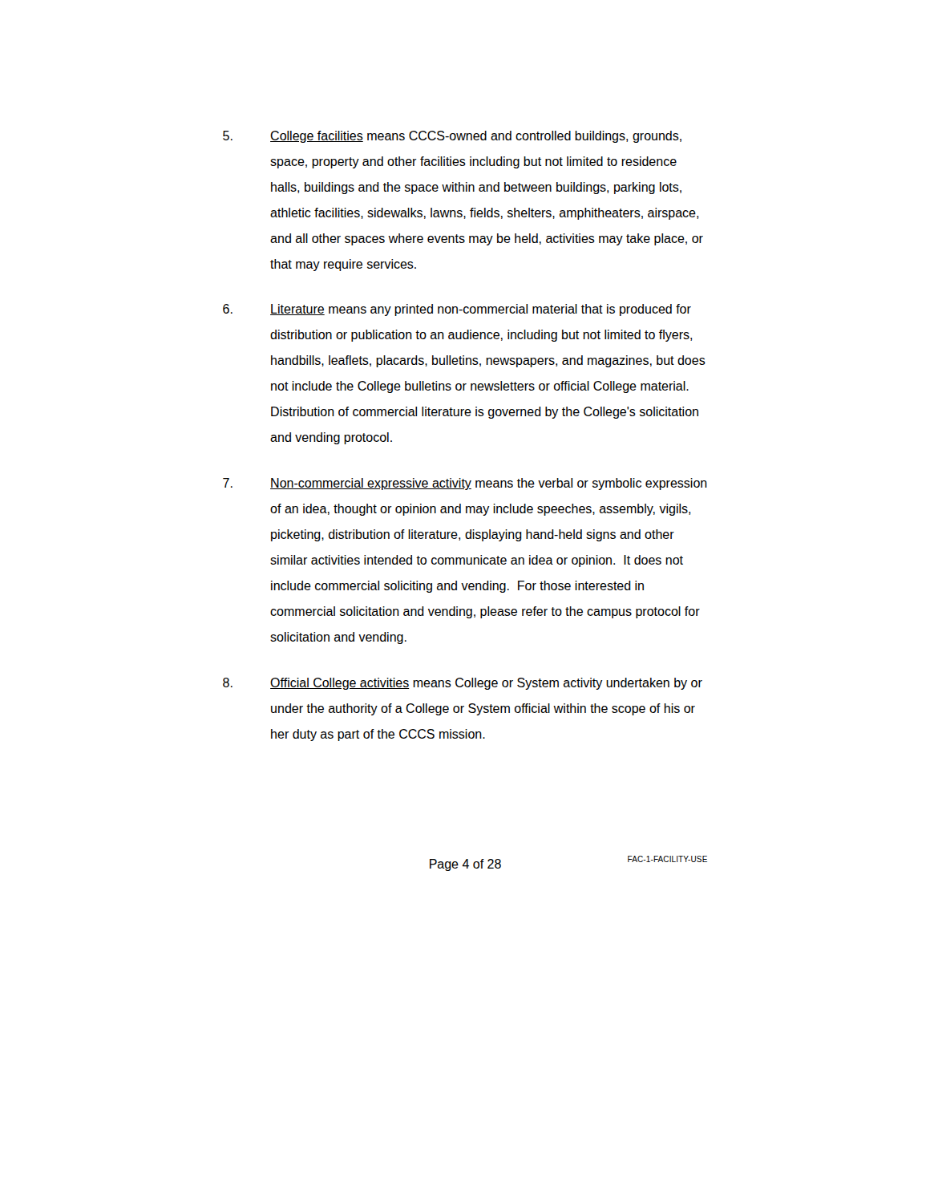5. College facilities means CCCS-owned and controlled buildings, grounds, space, property and other facilities including but not limited to residence halls, buildings and the space within and between buildings, parking lots, athletic facilities, sidewalks, lawns, fields, shelters, amphitheaters, airspace, and all other spaces where events may be held, activities may take place, or that may require services.
6. Literature means any printed non-commercial material that is produced for distribution or publication to an audience, including but not limited to flyers, handbills, leaflets, placards, bulletins, newspapers, and magazines, but does not include the College bulletins or newsletters or official College material. Distribution of commercial literature is governed by the College's solicitation and vending protocol.
7. Non-commercial expressive activity means the verbal or symbolic expression of an idea, thought or opinion and may include speeches, assembly, vigils, picketing, distribution of literature, displaying hand-held signs and other similar activities intended to communicate an idea or opinion. It does not include commercial soliciting and vending. For those interested in commercial solicitation and vending, please refer to the campus protocol for solicitation and vending.
8. Official College activities means College or System activity undertaken by or under the authority of a College or System official within the scope of his or her duty as part of the CCCS mission.
Page 4 of 28
FAC-1-FACILITY-USE